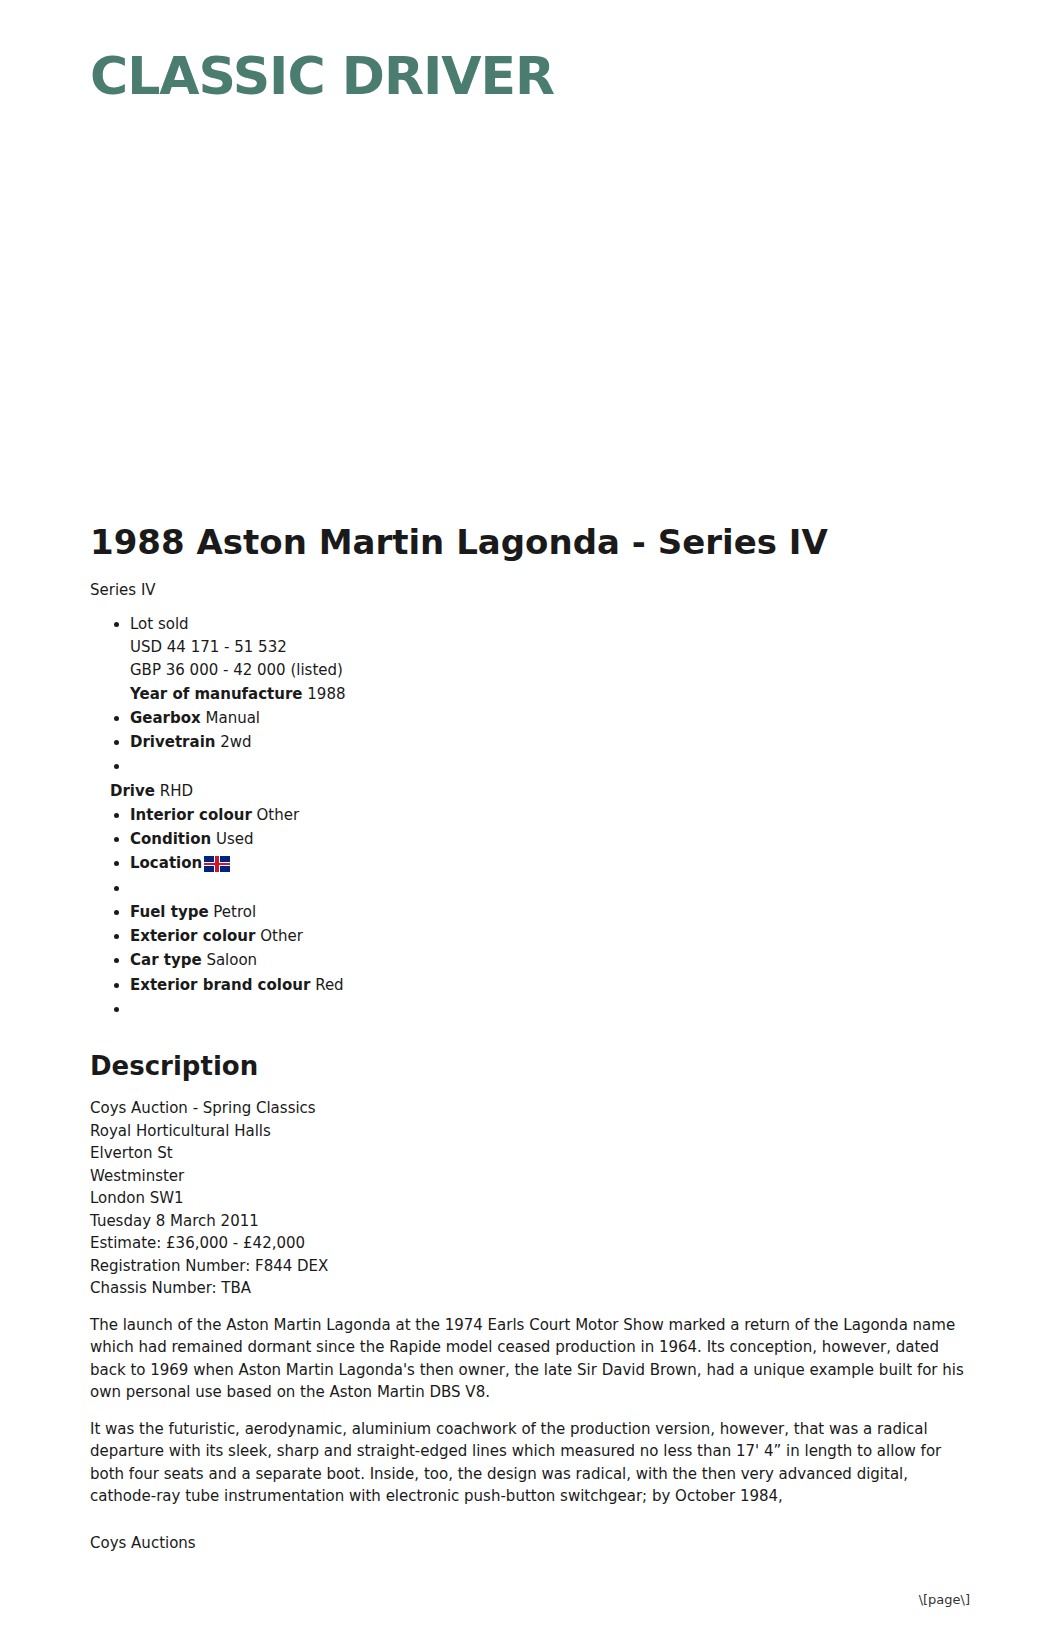CLASSIC DRIVER
1988 Aston Martin Lagonda - Series IV
Series IV
Lot sold
USD 44 171 - 51 532
GBP 36 000 - 42 000 (listed)
Year of manufacture 1988
Gearbox Manual
Drivetrain 2wd
Drive RHD
Interior colour Other
Condition Used
Location
Fuel type Petrol
Exterior colour Other
Car type Saloon
Exterior brand colour Red
Description
Coys Auction - Spring Classics
Royal Horticultural Halls
Elverton St
Westminster
London SW1
Tuesday 8 March 2011
Estimate: £36,000 - £42,000
Registration Number: F844 DEX
Chassis Number: TBA
The launch of the Aston Martin Lagonda at the 1974 Earls Court Motor Show marked a return of the Lagonda name which had remained dormant since the Rapide model ceased production in 1964. Its conception, however, dated back to 1969 when Aston Martin Lagonda's then owner, the late Sir David Brown, had a unique example built for his own personal use based on the Aston Martin DBS V8.
It was the futuristic, aerodynamic, aluminium coachwork of the production version, however, that was a radical departure with its sleek, sharp and straight-edged lines which measured no less than 17' 4” in length to allow for both four seats and a separate boot. Inside, too, the design was radical, with the then very advanced digital, cathode-ray tube instrumentation with electronic push-button switchgear; by October 1984,
Coys Auctions
\[page\]